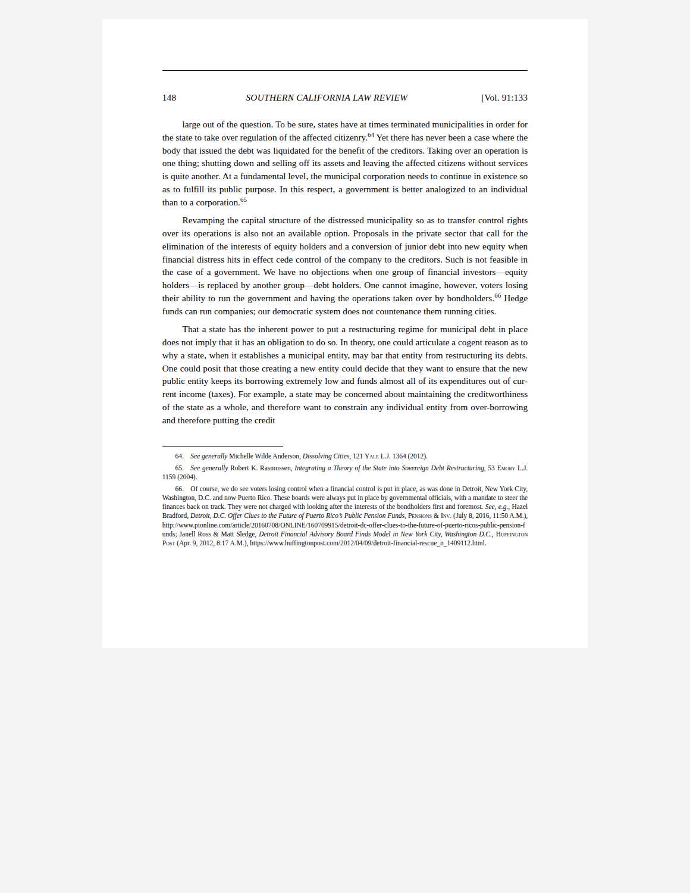148 Southern California Law Review [Vol. 91:133
large out of the question. To be sure, states have at times terminated municipalities in order for the state to take over regulation of the affected citizenry.64 Yet there has never been a case where the body that issued the debt was liquidated for the benefit of the creditors. Taking over an operation is one thing; shutting down and selling off its assets and leaving the affected citizens without services is quite another. At a fundamental level, the municipal corporation needs to continue in existence so as to fulfill its public purpose. In this respect, a government is better analogized to an individual than to a corporation.65
Revamping the capital structure of the distressed municipality so as to transfer control rights over its operations is also not an available option. Proposals in the private sector that call for the elimination of the interests of equity holders and a conversion of junior debt into new equity when financial distress hits in effect cede control of the company to the creditors. Such is not feasible in the case of a government. We have no objections when one group of financial investors—equity holders—is replaced by another group—debt holders. One cannot imagine, however, voters losing their ability to run the government and having the operations taken over by bondholders.66 Hedge funds can run companies; our democratic system does not countenance them running cities.
That a state has the inherent power to put a restructuring regime for municipal debt in place does not imply that it has an obligation to do so. In theory, one could articulate a cogent reason as to why a state, when it establishes a municipal entity, may bar that entity from restructuring its debts. One could posit that those creating a new entity could decide that they want to ensure that the new public entity keeps its borrowing extremely low and funds almost all of its expenditures out of current income (taxes). For example, a state may be concerned about maintaining the creditworthiness of the state as a whole, and therefore want to constrain any individual entity from over-borrowing and therefore putting the credit
64. See generally Michelle Wilde Anderson, Dissolving Cities, 121 Yale L.J. 1364 (2012).
65. See generally Robert K. Rasmussen, Integrating a Theory of the State into Sovereign Debt Restructuring, 53 Emory L.J. 1159 (2004).
66. Of course, we do see voters losing control when a financial control is put in place, as was done in Detroit, New York City, Washington, D.C. and now Puerto Rico. These boards were always put in place by governmental officials, with a mandate to steer the finances back on track. They were not charged with looking after the interests of the bondholders first and foremost. See, e.g., Hazel Bradford, Detroit, D.C. Offer Clues to the Future of Puerto Rico’s Public Pension Funds, Pensions & Inv. (July 8, 2016, 11:50 A.M.), http://www.pionline.com/article/20160708/ONLINE/160709915/detroit-dc-offer-clues-to-the-future-of-puerto-ricos-public-pension-funds; Janell Ross & Matt Sledge, Detroit Financial Advisory Board Finds Model in New York City, Washington D.C., Huffington Post (Apr. 9, 2012, 8:17 A.M.), https://www.huffingtonpost.com/2012/04/09/detroit-financial-rescue_n_1409112.html.